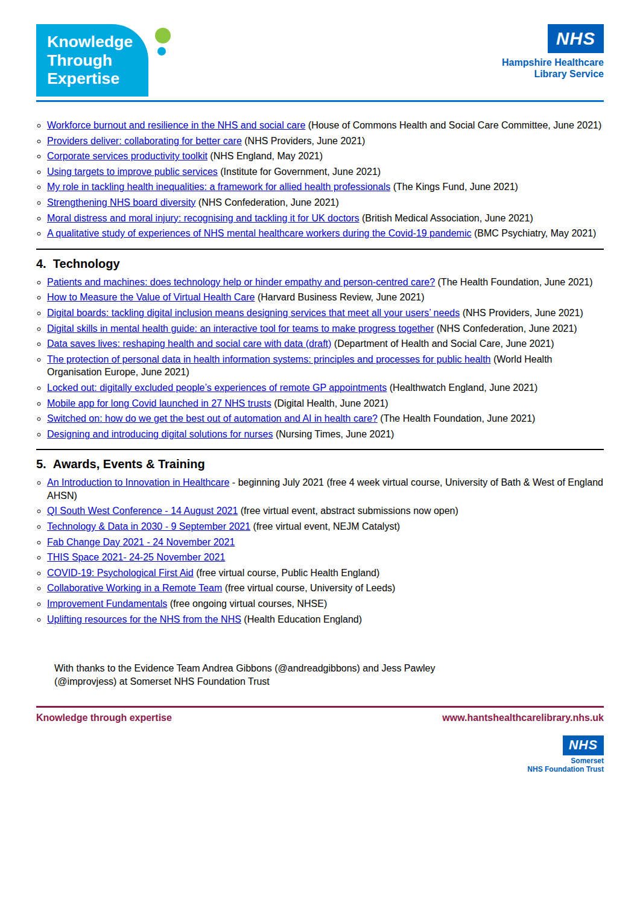Knowledge
Through
Expertise
NHS
Hampshire Healthcare
Library Service
Workforce burnout and resilience in the NHS and social care (House of Commons Health and Social Care Committee, June 2021)
Providers deliver: collaborating for better care (NHS Providers, June 2021)
Corporate services productivity toolkit (NHS England, May 2021)
Using targets to improve public services (Institute for Government, June 2021)
My role in tackling health inequalities: a framework for allied health professionals (The Kings Fund, June 2021)
Strengthening NHS board diversity (NHS Confederation, June 2021)
Moral distress and moral injury: recognising and tackling it for UK doctors (British Medical Association, June 2021)
A qualitative study of experiences of NHS mental healthcare workers during the Covid-19 pandemic (BMC Psychiatry, May 2021)
4. Technology
Patients and machines: does technology help or hinder empathy and person-centred care? (The Health Foundation, June 2021)
How to Measure the Value of Virtual Health Care (Harvard Business Review, June 2021)
Digital boards: tackling digital inclusion means designing services that meet all your users’ needs (NHS Providers, June 2021)
Digital skills in mental health guide: an interactive tool for teams to make progress together (NHS Confederation, June 2021)
Data saves lives: reshaping health and social care with data (draft) (Department of Health and Social Care, June 2021)
The protection of personal data in health information systems: principles and processes for public health (World Health Organisation Europe, June 2021)
Locked out: digitally excluded people’s experiences of remote GP appointments (Healthwatch England, June 2021)
Mobile app for long Covid launched in 27 NHS trusts (Digital Health, June 2021)
Switched on: how do we get the best out of automation and AI in health care? (The Health Foundation, June 2021)
Designing and introducing digital solutions for nurses (Nursing Times, June 2021)
5. Awards, Events & Training
An Introduction to Innovation in Healthcare - beginning July 2021 (free 4 week virtual course, University of Bath & West of England AHSN)
QI South West Conference - 14 August 2021 (free virtual event, abstract submissions now open)
Technology & Data in 2030 - 9 September 2021 (free virtual event, NEJM Catalyst)
Fab Change Day 2021 - 24 November 2021
THIS Space 2021- 24-25 November 2021
COVID-19: Psychological First Aid (free virtual course, Public Health England)
Collaborative Working in a Remote Team (free virtual course, University of Leeds)
Improvement Fundamentals (free ongoing virtual courses, NHSE)
Uplifting resources for the NHS from the NHS (Health Education England)
With thanks to the Evidence Team Andrea Gibbons (@andreadgibbons) and Jess Pawley
(@improvjess) at Somerset NHS Foundation Trust
Knowledge through expertise www.hantshealthcarelibrary.nhs.uk
NHS
Somerset
NHS Foundation Trust